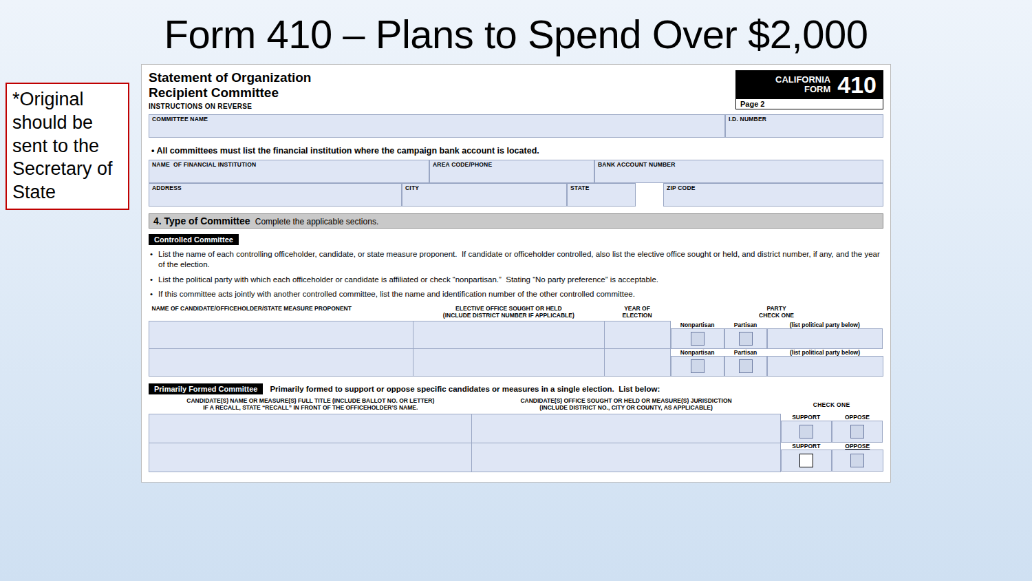Form 410 – Plans to Spend Over $2,000
*Original should be sent to the Secretary of State
Statement of Organization
Recipient Committee
INSTRUCTIONS ON REVERSE
CALIFORNIA
FORM
410
Page 2
COMMITTEE NAME
I.D. NUMBER
All committees must list the financial institution where the campaign bank account is located.
NAME OF FINANCIAL INSTITUTION
AREA CODE/PHONE
BANK ACCOUNT NUMBER
ADDRESS
CITY
STATE
ZIP CODE
4. Type of Committee Complete the applicable sections.
Controlled Committee
List the name of each controlling officeholder, candidate, or state measure proponent. If candidate or officeholder controlled, also list the elective office sought or held, and district number, if any, and the year of the election.
List the political party with which each officeholder or candidate is affiliated or check “nonpartisan.” Stating “No party preference” is acceptable.
If this committee acts jointly with another controlled committee, list the name and identification number of the other controlled committee.
| NAME OF CANDIDATE/OFFICEHOLDER/STATE MEASURE PROPONENT | ELECTIVE OFFICE SOUGHT OR HELD (INCLUDE DISTRICT NUMBER IF APPLICABLE) | YEAR OF ELECTION | PARTY CHECK ONE |
| --- | --- | --- | --- |
| | | | Nonpartisan Partisan (list political party below) |
| | | | Nonpartisan Partisan (list political party below) |
Primarily Formed Committee Primarily formed to support or oppose specific candidates or measures in a single election. List below:
| CANDIDATE(S) NAME OR MEASURE(S) FULL TITLE (INCLUDE BALLOT NO. OR LETTER) IF A RECALL, STATE “RECALL” IN FRONT OF THE OFFICEHOLDER’S NAME. | CANDIDATE(S) OFFICE SOUGHT OR HELD OR MEASURE(S) JURISDICTION (INCLUDE DISTRICT NO., CITY OR COUNTY, AS APPLICABLE) | CHECK ONE |
| --- | --- | --- |
| | | SUPPORT OPPOSE |
| | | SUPPORT OPPOSE |